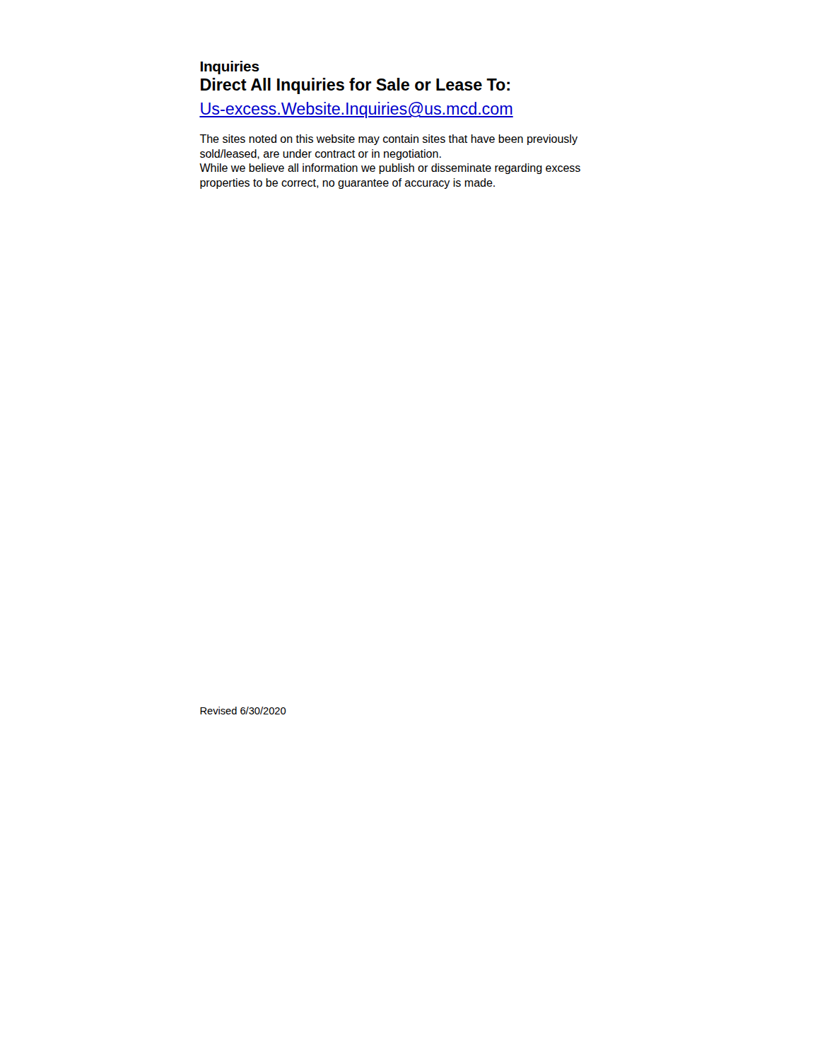Inquiries
Direct All Inquiries for Sale or Lease To:
Us-excess.Website.Inquiries@us.mcd.com
The sites noted on this website may contain sites that have been previously sold/leased, are under contract or in negotiation.
While we believe all information we publish or disseminate regarding excess properties to be correct, no guarantee of accuracy is made.
Revised 6/30/2020